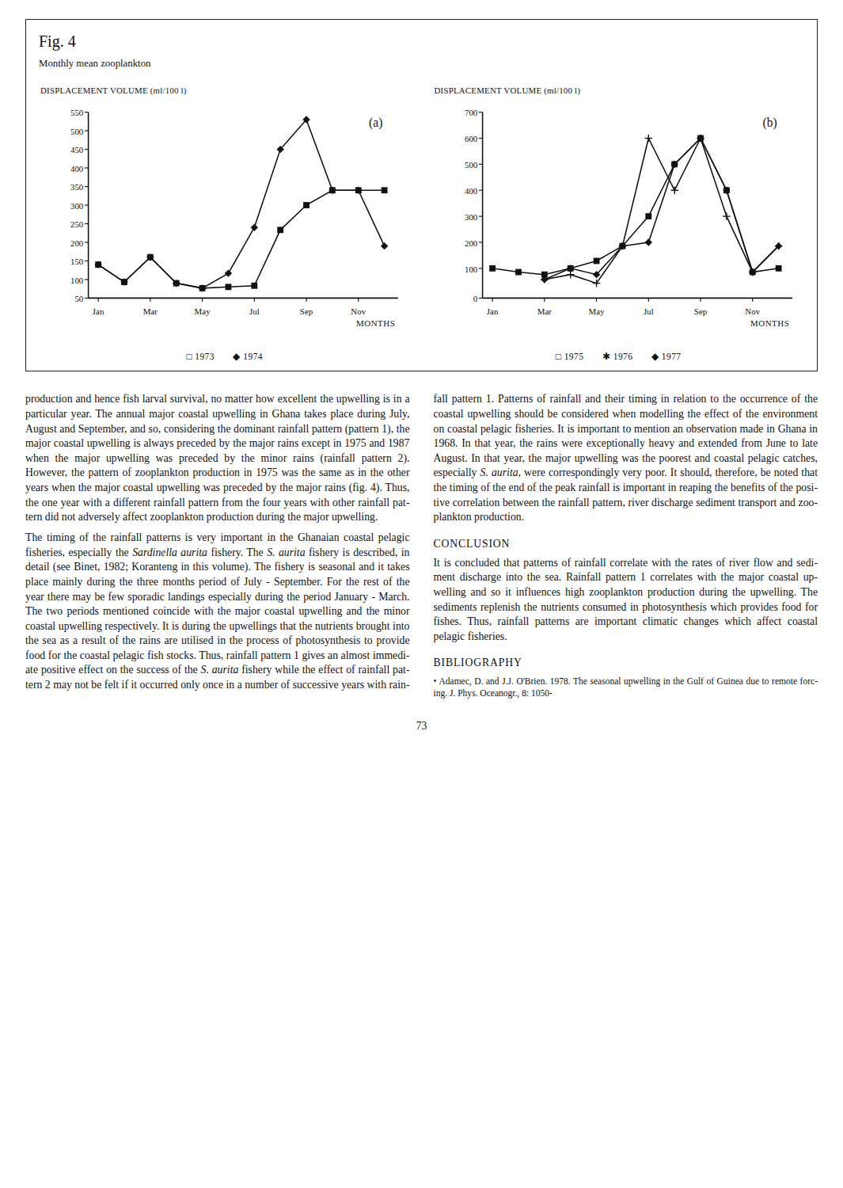Fig. 4
Monthly mean zooplankton
DISPLACEMENT VOLUME (ml/100 l)
550 500 450 400 350 300 250 200 150 100 50 Jan Mar May Jul Sep Nov MONTHS (a)
□ 1973 ◆ 1974
DISPLACEMENT VOLUME (ml/100 l)
700 600 500 400 300 200 100 0 Jan Mar May Jul Sep Nov MONTHS (b)
□ 1975 ✱ 1976 ◆ 1977
production and hence fish larval survival, no matter how excellent the upwelling is in a particular year. The annual major coastal upwelling in Ghana takes place during July, August and September, and so, considering the dominant rainfall pattern (pattern 1), the major coastal upwelling is always preceded by the major rains except in 1975 and 1987 when the major upwelling was preceded by the minor rains (rainfall pattern 2). However, the pattern of zooplankton production in 1975 was the same as in the other years when the major coastal upwelling was preceded by the major rains (fig. 4). Thus, the one year with a different rainfall pattern from the four years with other rainfall pattern did not adversely affect zooplankton production during the major upwelling.
The timing of the rainfall patterns is very important in the Ghanaian coastal pelagic fisheries, especially the Sardinella aurita fishery. The S. aurita fishery is described, in detail (see Binet, 1982; Koranteng in this volume). The fishery is seasonal and it takes place mainly during the three months period of July - September. For the rest of the year there may be few sporadic landings especially during the period January - March. The two periods mentioned coincide with the major coastal upwelling and the minor coastal upwelling respectively. It is during the upwellings that the nutrients brought into the sea as a result of the rains are utilised in the process of photosynthesis to provide food for the coastal pelagic fish stocks. Thus, rainfall pattern 1 gives an almost immediate positive effect on the success of the S. aurita fishery while the effect of rainfall pattern 2 may not be felt if it occurred only once in a number of successive years with rainfall pattern 1. Patterns of rainfall and their timing in relation to the occurrence of the coastal upwelling should be considered when modelling the effect of the environment on coastal pelagic fisheries. It is important to mention an observation made in Ghana in 1968. In that year, the rains were exceptionally heavy and extended from June to late August. In that year, the major upwelling was the poorest and coastal pelagic catches, especially S. aurita, were correspondingly very poor. It should, therefore, be noted that the timing of the end of the peak rainfall is important in reaping the benefits of the positive correlation between the rainfall pattern, river discharge sediment transport and zooplankton production.
CONCLUSION
It is concluded that patterns of rainfall correlate with the rates of river flow and sediment discharge into the sea. Rainfall pattern 1 correlates with the major coastal upwelling and so it influences high zooplankton production during the upwelling. The sediments replenish the nutrients consumed in photosynthesis which provides food for fishes. Thus, rainfall patterns are important climatic changes which affect coastal pelagic fisheries.
BIBLIOGRAPHY
• Adamec, D. and J.J. O'Brien. 1978. The seasonal upwelling in the Gulf of Guinea due to remote forcing. J. Phys. Oceanogr., 8: 1050-
73